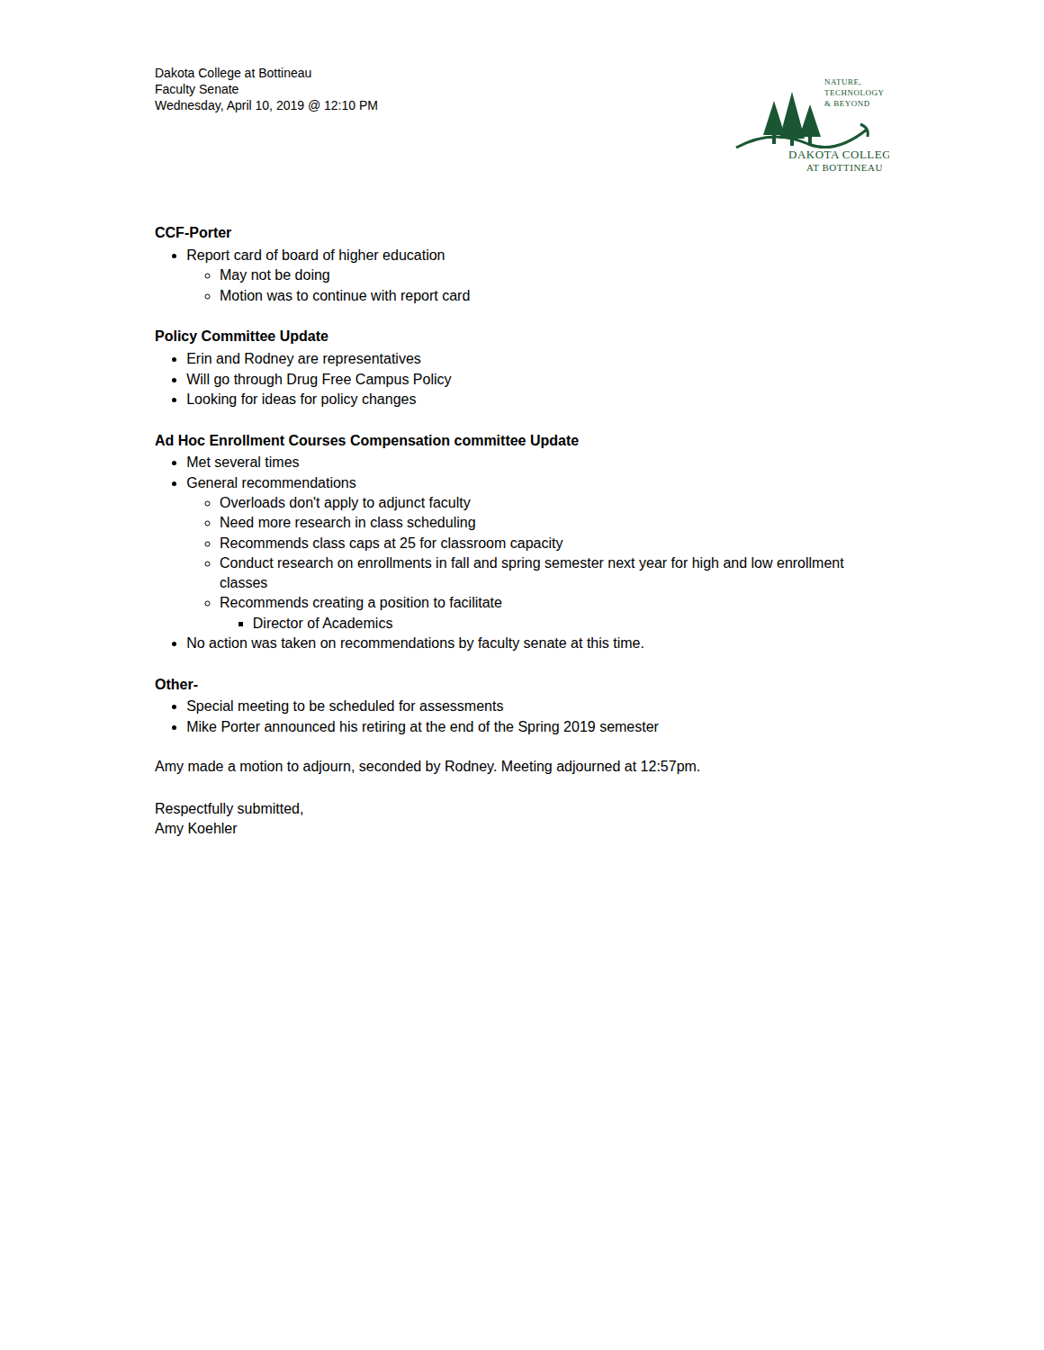Dakota College at Bottineau
Faculty Senate
Wednesday, April 10, 2019 @ 12:10 PM
NATURE, TECHNOLOGY & BEYOND DAKOTA COLLEGE AT BOTTINEAU
CCF-Porter
Report card of board of higher education
May not be doing
Motion was to continue with report card
Policy Committee Update
Erin and Rodney are representatives
Will go through Drug Free Campus Policy
Looking for ideas for policy changes
Ad Hoc Enrollment Courses Compensation committee Update
Met several times
General recommendations
Overloads don't apply to adjunct faculty
Need more research in class scheduling
Recommends class caps at 25 for classroom capacity
Conduct research on enrollments in fall and spring semester next year for high and low enrollment classes
Recommends creating a position to facilitate
Director of Academics
No action was taken on recommendations by faculty senate at this time.
Other-
Special meeting to be scheduled for assessments
Mike Porter announced his retiring at the end of the Spring 2019 semester
Amy made a motion to adjourn, seconded by Rodney. Meeting adjourned at 12:57pm.
Respectfully submitted,
Amy Koehler